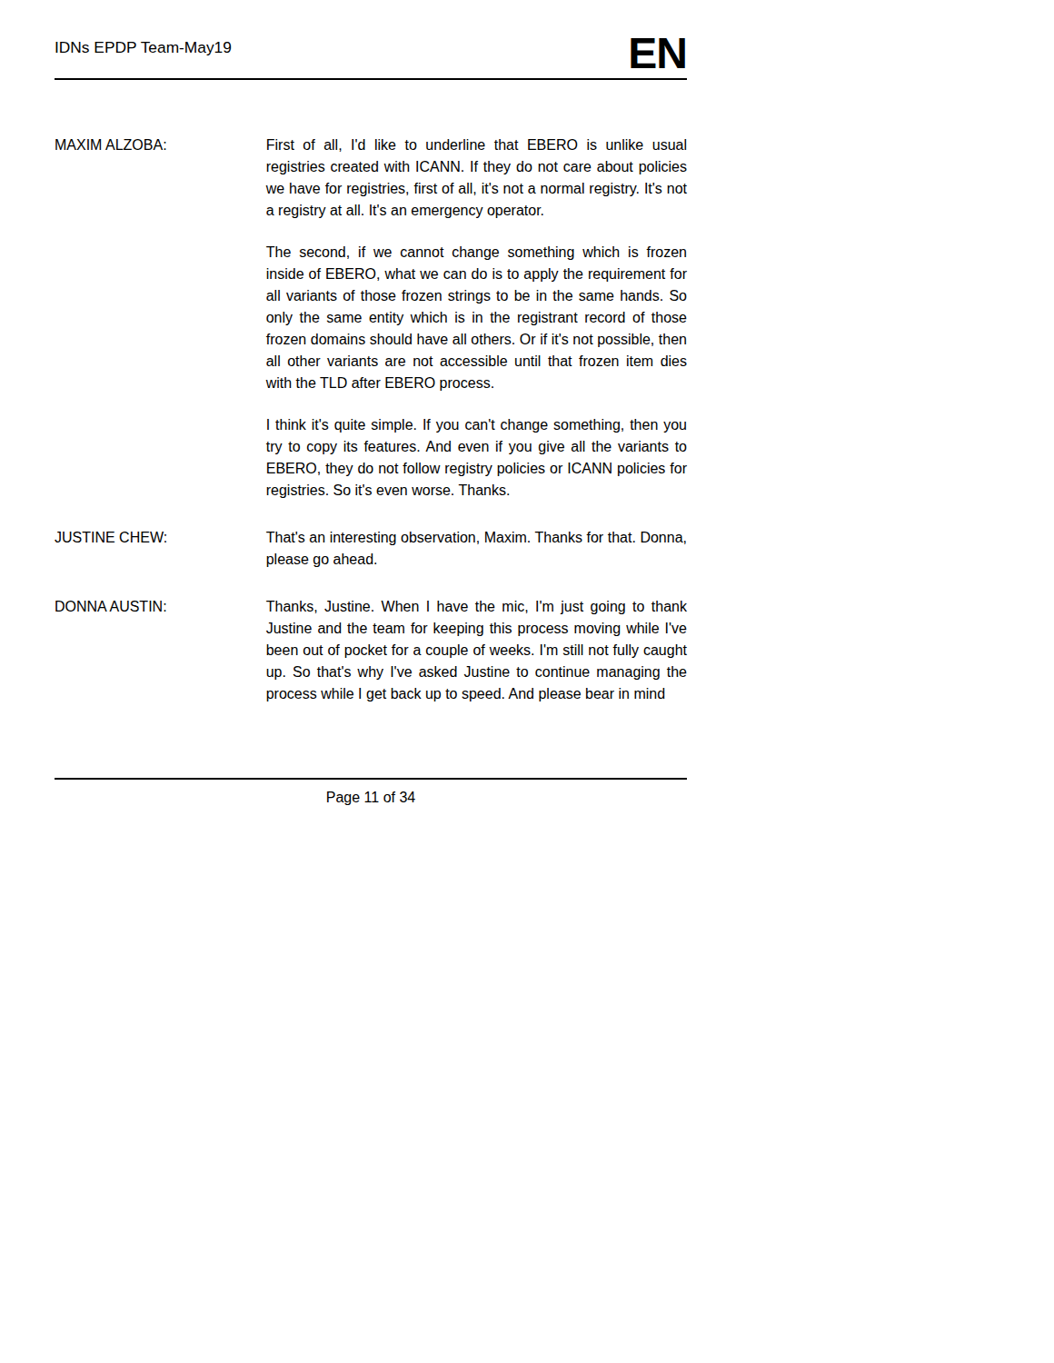IDNs EPDP Team-May19
EN
MAXIM ALZOBA:
First of all, I'd like to underline that EBERO is unlike usual registries created with ICANN. If they do not care about policies we have for registries, first of all, it's not a normal registry. It's not a registry at all. It's an emergency operator.
The second, if we cannot change something which is frozen inside of EBERO, what we can do is to apply the requirement for all variants of those frozen strings to be in the same hands. So only the same entity which is in the registrant record of those frozen domains should have all others. Or if it's not possible, then all other variants are not accessible until that frozen item dies with the TLD after EBERO process.
I think it's quite simple. If you can't change something, then you try to copy its features. And even if you give all the variants to EBERO, they do not follow registry policies or ICANN policies for registries. So it's even worse. Thanks.
JUSTINE CHEW:
That's an interesting observation, Maxim. Thanks for that. Donna, please go ahead.
DONNA AUSTIN:
Thanks, Justine. When I have the mic, I'm just going to thank Justine and the team for keeping this process moving while I've been out of pocket for a couple of weeks. I'm still not fully caught up. So that's why I've asked Justine to continue managing the process while I get back up to speed. And please bear in mind
Page 11 of 34